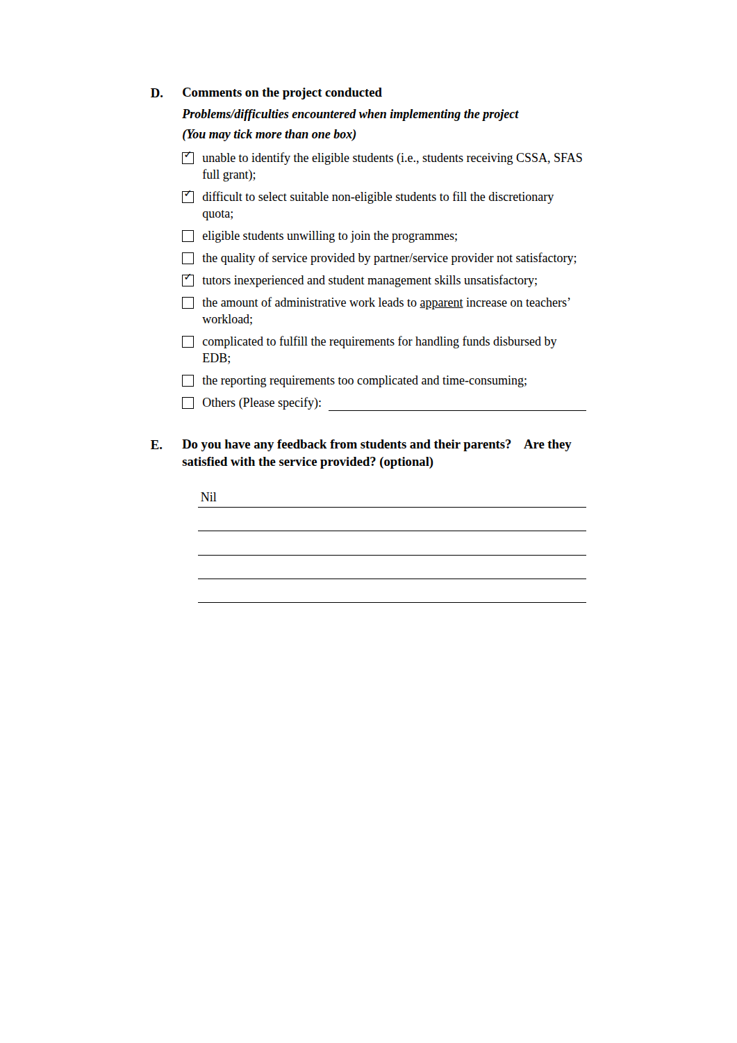D.
Comments on the project conducted
Problems/difficulties encountered when implementing the project
(You may tick more than one box)
unable to identify the eligible students (i.e., students receiving CSSA, SFAS full grant);
difficult to select suitable non-eligible students to fill the discretionary quota;
eligible students unwilling to join the programmes;
the quality of service provided by partner/service provider not satisfactory;
tutors inexperienced and student management skills unsatisfactory;
the amount of administrative work leads to apparent increase on teachers’ workload;
complicated to fulfill the requirements for handling funds disbursed by EDB;
the reporting requirements too complicated and time-consuming;
Others (Please specify):
E.
Do you have any feedback from students and their parents? Are they satisfied with the service provided? (optional)
Nil